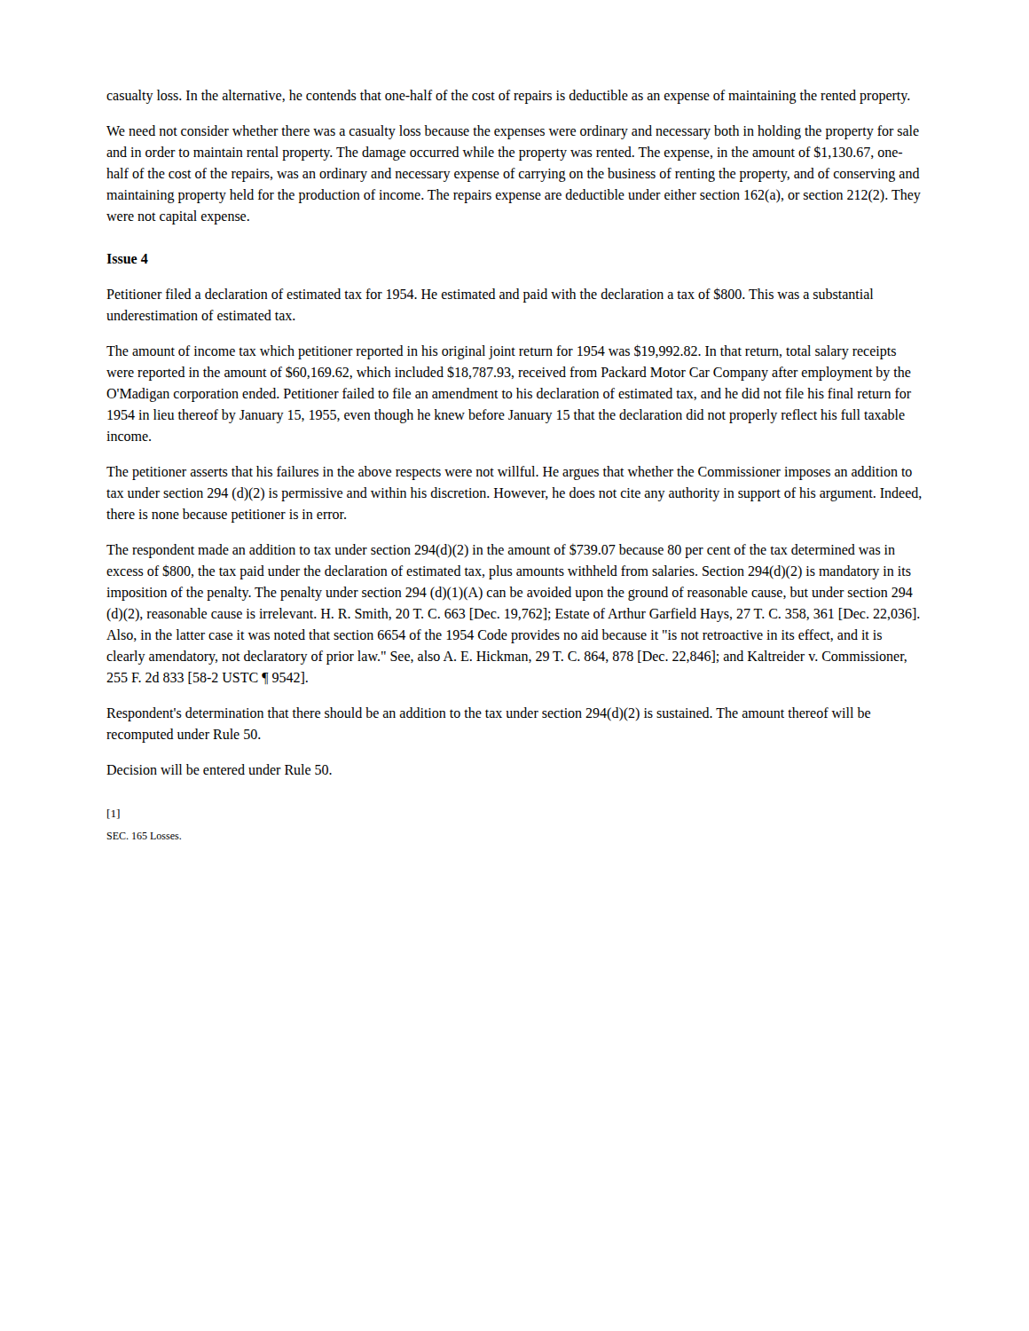casualty loss. In the alternative, he contends that one-half of the cost of repairs is deductible as an expense of maintaining the rented property.
We need not consider whether there was a casualty loss because the expenses were ordinary and necessary both in holding the property for sale and in order to maintain rental property. The damage occurred while the property was rented. The expense, in the amount of $1,130.67, one-half of the cost of the repairs, was an ordinary and necessary expense of carrying on the business of renting the property, and of conserving and maintaining property held for the production of income. The repairs expense are deductible under either section 162(a), or section 212(2). They were not capital expense.
Issue 4
Petitioner filed a declaration of estimated tax for 1954. He estimated and paid with the declaration a tax of $800. This was a substantial underestimation of estimated tax.
The amount of income tax which petitioner reported in his original joint return for 1954 was $19,992.82. In that return, total salary receipts were reported in the amount of $60,169.62, which included $18,787.93, received from Packard Motor Car Company after employment by the O'Madigan corporation ended. Petitioner failed to file an amendment to his declaration of estimated tax, and he did not file his final return for 1954 in lieu thereof by January 15, 1955, even though he knew before January 15 that the declaration did not properly reflect his full taxable income.
The petitioner asserts that his failures in the above respects were not willful. He argues that whether the Commissioner imposes an addition to tax under section 294 (d)(2) is permissive and within his discretion. However, he does not cite any authority in support of his argument. Indeed, there is none because petitioner is in error.
The respondent made an addition to tax under section 294(d)(2) in the amount of $739.07 because 80 per cent of the tax determined was in excess of $800, the tax paid under the declaration of estimated tax, plus amounts withheld from salaries. Section 294(d)(2) is mandatory in its imposition of the penalty. The penalty under section 294 (d)(1)(A) can be avoided upon the ground of reasonable cause, but under section 294 (d)(2), reasonable cause is irrelevant. H. R. Smith, 20 T. C. 663 [Dec. 19,762]; Estate of Arthur Garfield Hays, 27 T. C. 358, 361 [Dec. 22,036]. Also, in the latter case it was noted that section 6654 of the 1954 Code provides no aid because it "is not retroactive in its effect, and it is clearly amendatory, not declaratory of prior law." See, also A. E. Hickman, 29 T. C. 864, 878 [Dec. 22,846]; and Kaltreider v. Commissioner, 255 F. 2d 833 [58-2 USTC ¶ 9542].
Respondent's determination that there should be an addition to the tax under section 294(d)(2) is sustained. The amount thereof will be recomputed under Rule 50.
Decision will be entered under Rule 50.
[1]
SEC. 165 Losses.